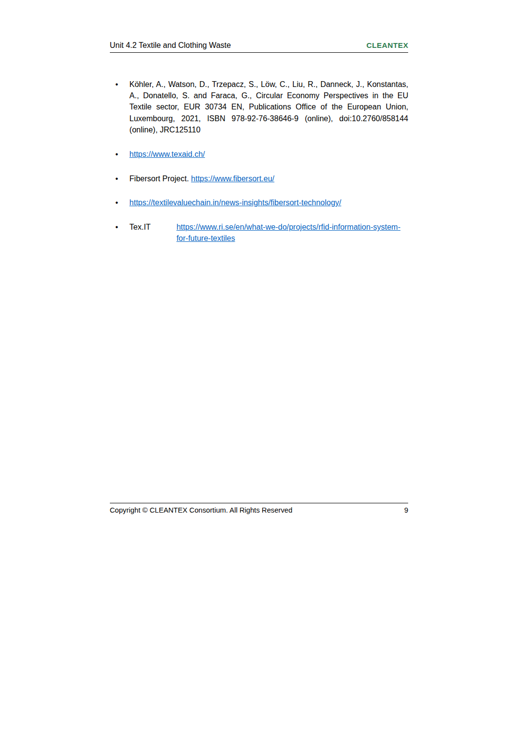Unit 4.2 Textile and Clothing Waste
CLEANTEX
Köhler, A., Watson, D., Trzepacz, S., Löw, C., Liu, R., Danneck, J., Konstantas, A., Donatello, S. and Faraca, G., Circular Economy Perspectives in the EU Textile sector, EUR 30734 EN, Publications Office of the European Union, Luxembourg, 2021, ISBN 978-92-76-38646-9 (online), doi:10.2760/858144 (online), JRC125110
https://www.texaid.ch/
Fibersort Project. https://www.fibersort.eu/
https://textilevaluechain.in/news-insights/fibersort-technology/
Tex.IT https://www.ri.se/en/what-we-do/projects/rfid-information-system-for-future-textiles
Copyright © CLEANTEX Consortium. All Rights Reserved
9